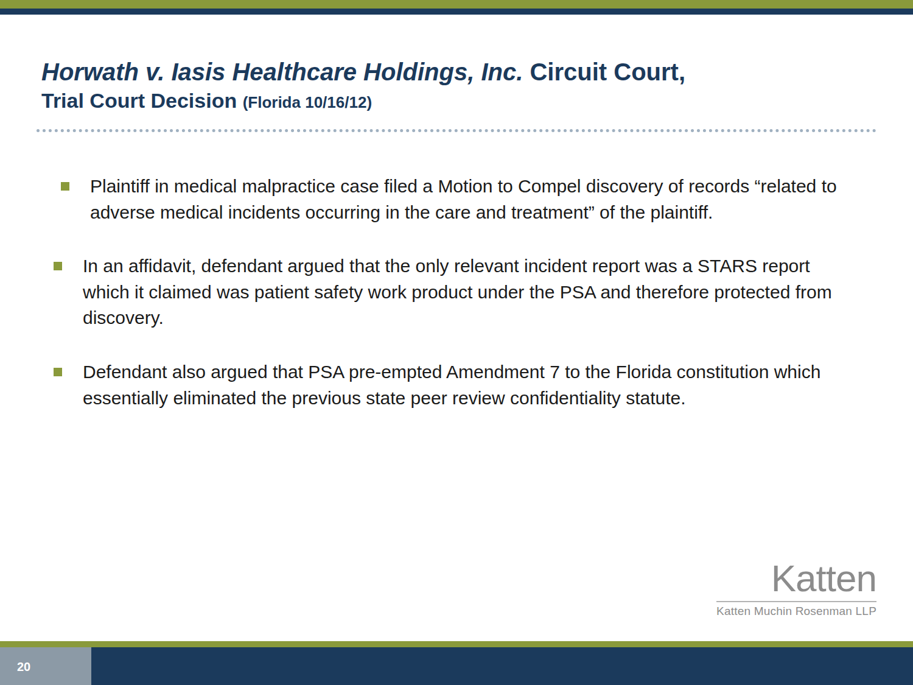Horwath v. Iasis Healthcare Holdings, Inc. Circuit Court,
Trial Court Decision (Florida 10/16/12)
Plaintiff in medical malpractice case filed a Motion to Compel discovery of records “related to adverse medical incidents occurring in the care and treatment” of the plaintiff.
In an affidavit, defendant argued that the only relevant incident report was a STARS report which it claimed was patient safety work product under the PSA and therefore protected from discovery.
Defendant also argued that PSA pre-empted Amendment 7 to the Florida constitution which essentially eliminated the previous state peer review confidentiality statute.
Katten
Katten Muchin Rosenman LLP
20